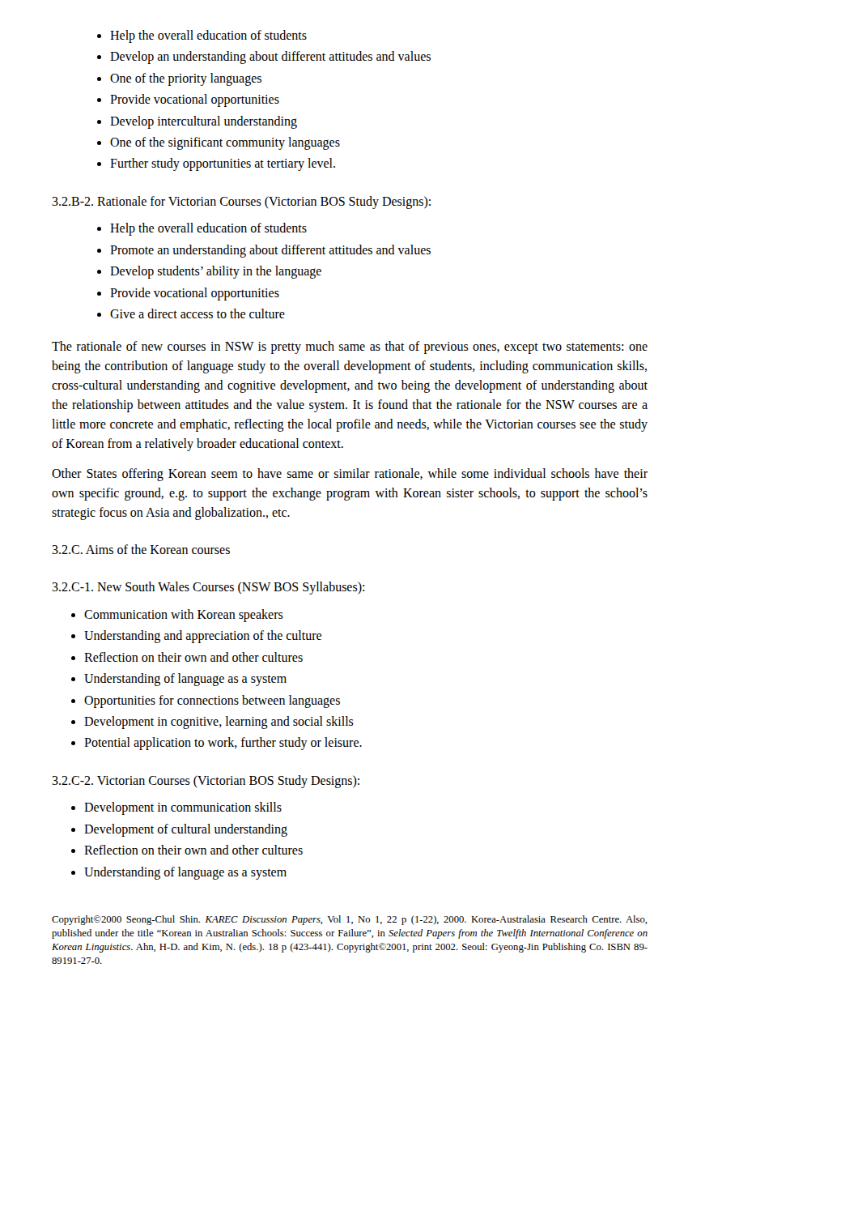Help the overall education of students
Develop an understanding about different attitudes and values
One of the priority languages
Provide vocational opportunities
Develop intercultural understanding
One of the significant community languages
Further study opportunities at tertiary level.
3.2.B-2. Rationale for Victorian Courses (Victorian BOS Study Designs):
Help the overall education of students
Promote an understanding about different attitudes and values
Develop students’ ability in the language
Provide vocational opportunities
Give a direct access to the culture
The rationale of new courses in NSW is pretty much same as that of previous ones, except two statements: one being the contribution of language study to the overall development of students, including communication skills, cross-cultural understanding and cognitive development, and two being the development of understanding about the relationship between attitudes and the value system. It is found that the rationale for the NSW courses are a little more concrete and emphatic, reflecting the local profile and needs, while the Victorian courses see the study of Korean from a relatively broader educational context.
Other States offering Korean seem to have same or similar rationale, while some individual schools have their own specific ground, e.g. to support the exchange program with Korean sister schools, to support the school’s strategic focus on Asia and globalization., etc.
3.2.C. Aims of the Korean courses
3.2.C-1. New South Wales Courses (NSW BOS Syllabuses):
Communication with Korean speakers
Understanding and appreciation of the culture
Reflection on their own and other cultures
Understanding of language as a system
Opportunities for connections between languages
Development in cognitive, learning and social skills
Potential application to work, further study or leisure.
3.2.C-2. Victorian Courses (Victorian BOS Study Designs):
Development in communication skills
Development of cultural understanding
Reflection on their own and other cultures
Understanding of language as a system
Copyright©2000 Seong-Chul Shin. KAREC Discussion Papers, Vol 1, No 1, 22 p (1-22), 2000. Korea-Australasia Research Centre. Also, published under the title “Korean in Australian Schools: Success or Failure”, in Selected Papers from the Twelfth International Conference on Korean Linguistics. Ahn, H-D. and Kim, N. (eds.). 18 p (423-441). Copyright©2001, print 2002. Seoul: Gyeong-Jin Publishing Co. ISBN 89-89191-27-0.